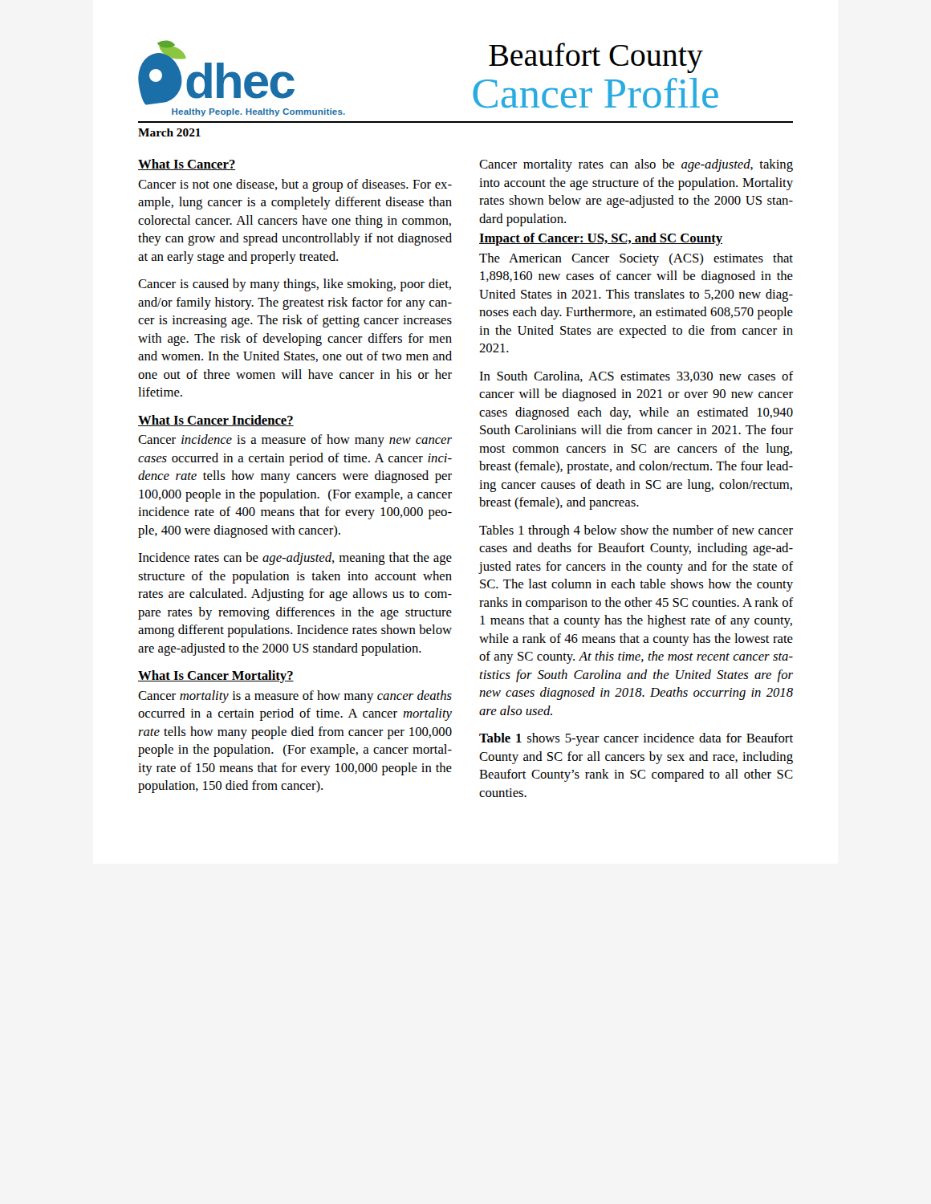dhec
Healthy People. Healthy Communities.
Beaufort County
Cancer Profile
March 2021
What Is Cancer?
Cancer is not one disease, but a group of diseases. For example, lung cancer is a completely different disease than colorectal cancer. All cancers have one thing in common, they can grow and spread uncontrollably if not diagnosed at an early stage and properly treated.
Cancer is caused by many things, like smoking, poor diet, and/or family history. The greatest risk factor for any cancer is increasing age. The risk of getting cancer increases with age. The risk of developing cancer differs for men and women. In the United States, one out of two men and one out of three women will have cancer in his or her lifetime.
What Is Cancer Incidence?
Cancer incidence is a measure of how many new cancer cases occurred in a certain period of time. A cancer incidence rate tells how many cancers were diagnosed per 100,000 people in the population. (For example, a cancer incidence rate of 400 means that for every 100,000 people, 400 were diagnosed with cancer).
Incidence rates can be age-adjusted, meaning that the age structure of the population is taken into account when rates are calculated. Adjusting for age allows us to compare rates by removing differences in the age structure among different populations. Incidence rates shown below are age-adjusted to the 2000 US standard population.
What Is Cancer Mortality?
Cancer mortality is a measure of how many cancer deaths occurred in a certain period of time. A cancer mortality rate tells how many people died from cancer per 100,000 people in the population. (For example, a cancer mortality rate of 150 means that for every 100,000 people in the population, 150 died from cancer).
Cancer mortality rates can also be age-adjusted, taking into account the age structure of the population. Mortality rates shown below are age-adjusted to the 2000 US standard population.
Impact of Cancer: US, SC, and SC County
The American Cancer Society (ACS) estimates that 1,898,160 new cases of cancer will be diagnosed in the United States in 2021. This translates to 5,200 new diagnoses each day. Furthermore, an estimated 608,570 people in the United States are expected to die from cancer in 2021.
In South Carolina, ACS estimates 33,030 new cases of cancer will be diagnosed in 2021 or over 90 new cancer cases diagnosed each day, while an estimated 10,940 South Carolinians will die from cancer in 2021. The four most common cancers in SC are cancers of the lung, breast (female), prostate, and colon/rectum. The four leading cancer causes of death in SC are lung, colon/rectum, breast (female), and pancreas.
Tables 1 through 4 below show the number of new cancer cases and deaths for Beaufort County, including age-adjusted rates for cancers in the county and for the state of SC. The last column in each table shows how the county ranks in comparison to the other 45 SC counties. A rank of 1 means that a county has the highest rate of any county, while a rank of 46 means that a county has the lowest rate of any SC county. At this time, the most recent cancer statistics for South Carolina and the United States are for new cases diagnosed in 2018. Deaths occurring in 2018 are also used.
Table 1 shows 5-year cancer incidence data for Beaufort County and SC for all cancers by sex and race, including Beaufort County’s rank in SC compared to all other SC counties.